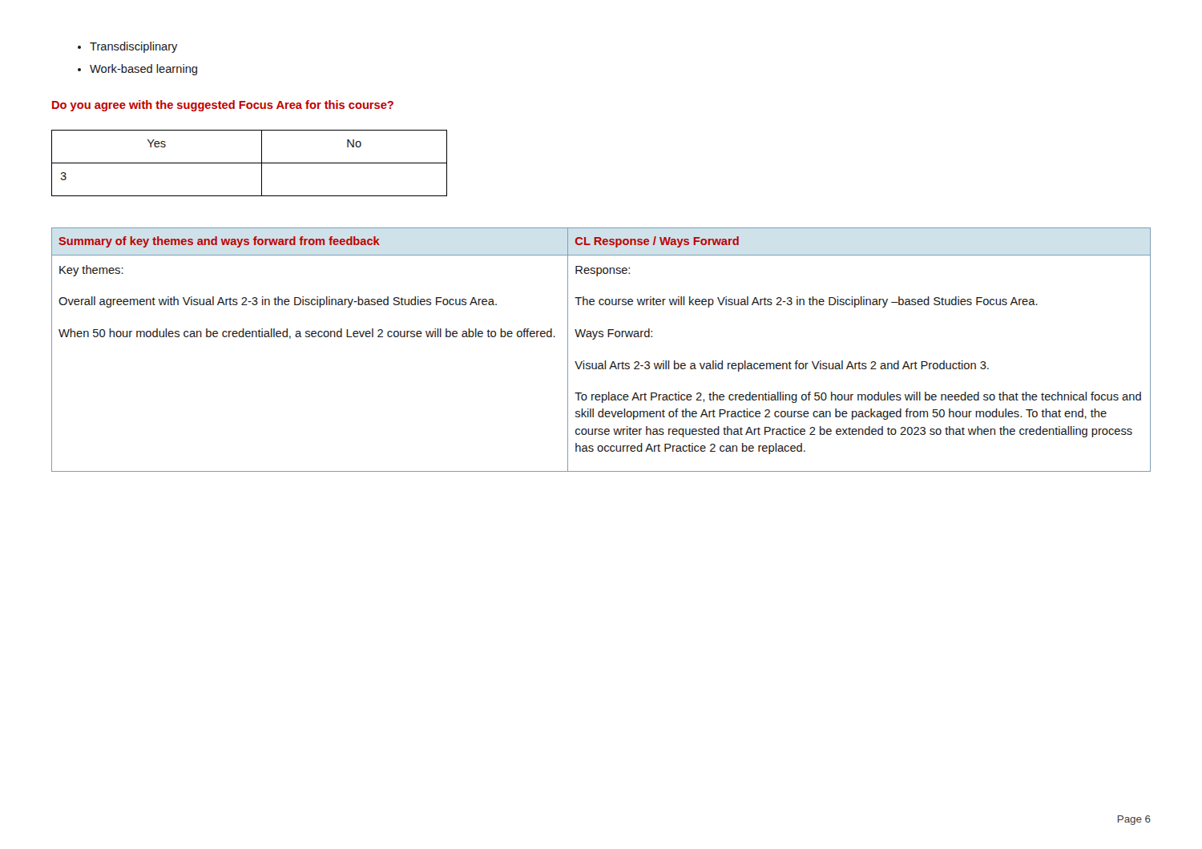Transdisciplinary
Work-based learning
Do you agree with the suggested Focus Area for this course?
| Yes | No |
| 3 | |
| Summary of key themes and ways forward from feedback | CL Response / Ways Forward |
| --- | --- |
| Key themes: Overall agreement with Visual Arts 2-3 in the Disciplinary-based Studies Focus Area. When 50 hour modules can be credentialled, a second Level 2 course will be able to be offered. | Response: The course writer will keep Visual Arts 2-3 in the Disciplinary –based Studies Focus Area. Ways Forward: Visual Arts 2-3 will be a valid replacement for Visual Arts 2 and Art Production 3. To replace Art Practice 2, the credentialling of 50 hour modules will be needed so that the technical focus and skill development of the Art Practice 2 course can be packaged from 50 hour modules. To that end, the course writer has requested that Art Practice 2 be extended to 2023 so that when the credentialling process has occurred Art Practice 2 can be replaced. |
Page 6